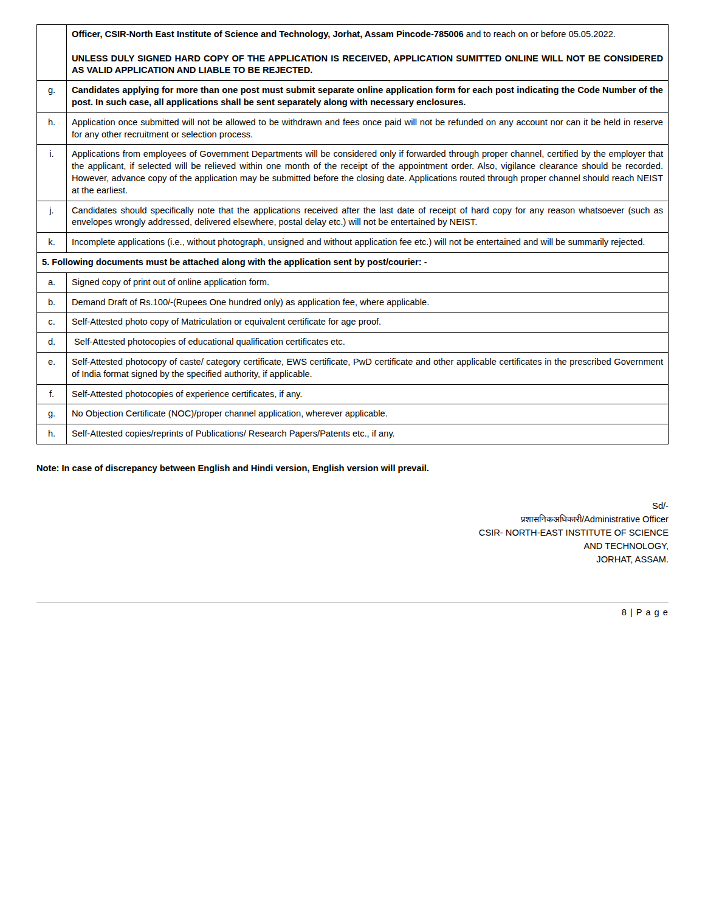| | Officer, CSIR-North East Institute of Science and Technology, Jorhat, Assam Pincode-785006 and to reach on or before 05.05.2022. UNLESS DULY SIGNED HARD COPY OF THE APPLICATION IS RECEIVED, APPLICATION SUMITTED ONLINE WILL NOT BE CONSIDERED AS VALID APPLICATION AND LIABLE TO BE REJECTED. |
| g. | Candidates applying for more than one post must submit separate online application form for each post indicating the Code Number of the post. In such case, all applications shall be sent separately along with necessary enclosures. |
| h. | Application once submitted will not be allowed to be withdrawn and fees once paid will not be refunded on any account nor can it be held in reserve for any other recruitment or selection process. |
| i. | Applications from employees of Government Departments will be considered only if forwarded through proper channel, certified by the employer that the applicant, if selected will be relieved within one month of the receipt of the appointment order. Also, vigilance clearance should be recorded. However, advance copy of the application may be submitted before the closing date. Applications routed through proper channel should reach NEIST at the earliest. |
| j. | Candidates should specifically note that the applications received after the last date of receipt of hard copy for any reason whatsoever (such as envelopes wrongly addressed, delivered elsewhere, postal delay etc.) will not be entertained by NEIST. |
| k. | Incomplete applications (i.e., without photograph, unsigned and without application fee etc.) will not be entertained and will be summarily rejected. |
| 5. Following documents must be attached along with the application sent by post/courier: - |
| a. | Signed copy of print out of online application form. |
| b. | Demand Draft of Rs.100/-(Rupees One hundred only) as application fee, where applicable. |
| c. | Self-Attested photo copy of Matriculation or equivalent certificate for age proof. |
| d. | Self-Attested photocopies of educational qualification certificates etc. |
| e. | Self-Attested photocopy of caste/ category certificate, EWS certificate, PwD certificate and other applicable certificates in the prescribed Government of India format signed by the specified authority, if applicable. |
| f. | Self-Attested photocopies of experience certificates, if any. |
| g. | No Objection Certificate (NOC)/proper channel application, wherever applicable. |
| h. | Self-Attested copies/reprints of Publications/ Research Papers/Patents etc., if any. |
Note: In case of discrepancy between English and Hindi version, English version will prevail.
Sd/-
प्रशासनिकअधिकारी/Administrative Officer
CSIR- NORTH-EAST INSTITUTE OF SCIENCE
AND TECHNOLOGY,
JORHAT, ASSAM.
8 | P a g e